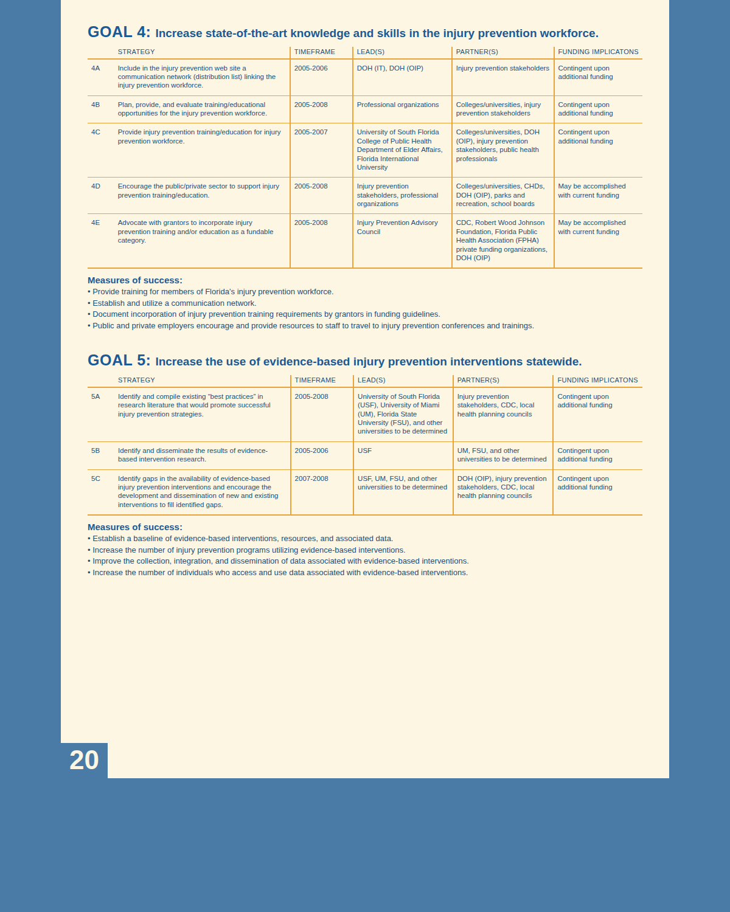GOAL 4: Increase state-of-the-art knowledge and skills in the injury prevention workforce.
| | STRATEGY | TIMEFRAME | LEAD(S) | PARTNER(S) | FUNDING IMPLICATONS |
| --- | --- | --- | --- | --- | --- |
| 4A | Include in the injury prevention web site a communication network (distribution list) linking the injury prevention workforce. | 2005-2006 | DOH (IT), DOH (OIP) | Injury prevention stakeholders | Contingent upon additional funding |
| 4B | Plan, provide, and evaluate training/educational opportunities for the injury prevention workforce. | 2005-2008 | Professional organizations | Colleges/universities, injury prevention stakeholders | Contingent upon additional funding |
| 4C | Provide injury prevention training/education for injury prevention workforce. | 2005-2007 | University of South Florida College of Public Health Department of Elder Affairs, Florida International University | Colleges/universities, DOH (OIP), injury prevention stakeholders, public health professionals | Contingent upon additional funding |
| 4D | Encourage the public/private sector to support injury prevention training/education. | 2005-2008 | Injury prevention stakeholders, professional organizations | Colleges/universities, CHDs, DOH (OIP), parks and recreation, school boards | May be accomplished with current funding |
| 4E | Advocate with grantors to incorporate injury prevention training and/or education as a fundable category. | 2005-2008 | Injury Prevention Advisory Council | CDC, Robert Wood Johnson Foundation, Florida Public Health Association (FPHA) private funding organizations, DOH (OIP) | May be accomplished with current funding |
Measures of success:
Provide training for members of Florida’s injury prevention workforce.
Establish and utilize a communication network.
Document incorporation of injury prevention training requirements by grantors in funding guidelines.
Public and private employers encourage and provide resources to staff to travel to injury prevention conferences and trainings.
GOAL 5: Increase the use of evidence-based injury prevention interventions statewide.
| | STRATEGY | TIMEFRAME | LEAD(S) | PARTNER(S) | FUNDING IMPLICATONS |
| --- | --- | --- | --- | --- | --- |
| 5A | Identify and compile existing “best practices” in research literature that would promote successful injury prevention strategies. | 2005-2008 | University of South Florida (USF), University of Miami (UM), Florida State University (FSU), and other universities to be determined | Injury prevention stakeholders, CDC, local health planning councils | Contingent upon additional funding |
| 5B | Identify and disseminate the results of evidence-based intervention research. | 2005-2006 | USF | UM, FSU, and other universities to be determined | Contingent upon additional funding |
| 5C | Identify gaps in the availability of evidence-based injury prevention interventions and encourage the development and dissemination of new and existing interventions to fill identified gaps. | 2007-2008 | USF, UM, FSU, and other universities to be determined | DOH (OIP), injury prevention stakeholders, CDC, local health planning councils | Contingent upon additional funding |
Measures of success:
Establish a baseline of evidence-based interventions, resources, and associated data.
Increase the number of injury prevention programs utilizing evidence-based interventions.
Improve the collection, integration, and dissemination of data associated with evidence-based interventions.
Increase the number of individuals who access and use data associated with evidence-based interventions.
20